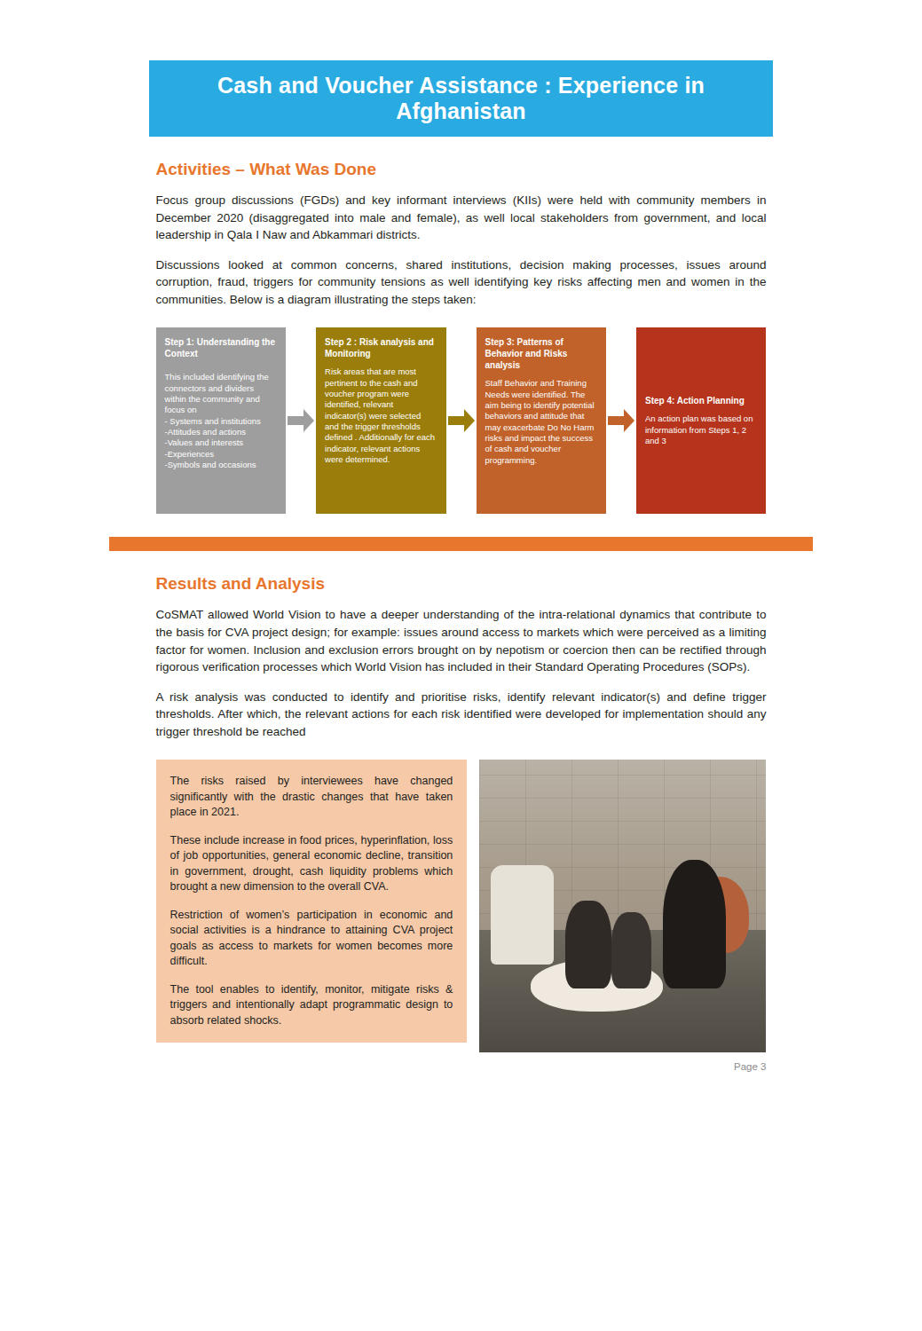Cash and Voucher Assistance : Experience in Afghanistan
Activities – What Was Done
Focus group discussions (FGDs) and key informant interviews (KIIs) were held with community members in December 2020 (disaggregated into male and female), as well local stakeholders from government, and local leadership in Qala I Naw and Abkammari districts.
Discussions looked at common concerns, shared institutions, decision making processes, issues around corruption, fraud, triggers for community tensions as well identifying key risks affecting men and women in the communities. Below is a diagram illustrating the steps taken:
Step 1: Understanding the Context This included identifying the connectors and dividers within the community and focus on
- Systems and institutions
-Attitudes and actions
-Values and interests
-Experiences
-Symbols and occasions
Step 2 : Risk analysis and Monitoring Risk areas that are most pertinent to the cash and voucher program were identified, relevant indicator(s) were selected and the trigger thresholds defined . Additionally for each indicator, relevant actions were determined.
Step 3: Patterns of Behavior and Risks analysis Staff Behavior and Training Needs were identified. The aim being to identify potential behaviors and attitude that may exacerbate Do No Harm risks and impact the success of cash and voucher programming.
Step 4: Action Planning An action plan was based on information from Steps 1, 2 and 3
Results and Analysis
CoSMAT allowed World Vision to have a deeper understanding of the intra-relational dynamics that contribute to the basis for CVA project design; for example: issues around access to markets which were perceived as a limiting factor for women. Inclusion and exclusion errors brought on by nepotism or coercion then can be rectified through rigorous verification processes which World Vision has included in their Standard Operating Procedures (SOPs).
A risk analysis was conducted to identify and prioritise risks, identify relevant indicator(s) and define trigger thresholds. After which, the relevant actions for each risk identified were developed for implementation should any trigger threshold be reached
The risks raised by interviewees have changed significantly with the drastic changes that have taken place in 2021.
These include increase in food prices, hyperinflation, loss of job opportunities, general economic decline, transition in government, drought, cash liquidity problems which brought a new dimension to the overall CVA.
Restriction of women’s participation in economic and social activities is a hindrance to attaining CVA project goals as access to markets for women becomes more difficult.
The tool enables to identify, monitor, mitigate risks & triggers and intentionally adapt programmatic design to absorb related shocks.
Page 3